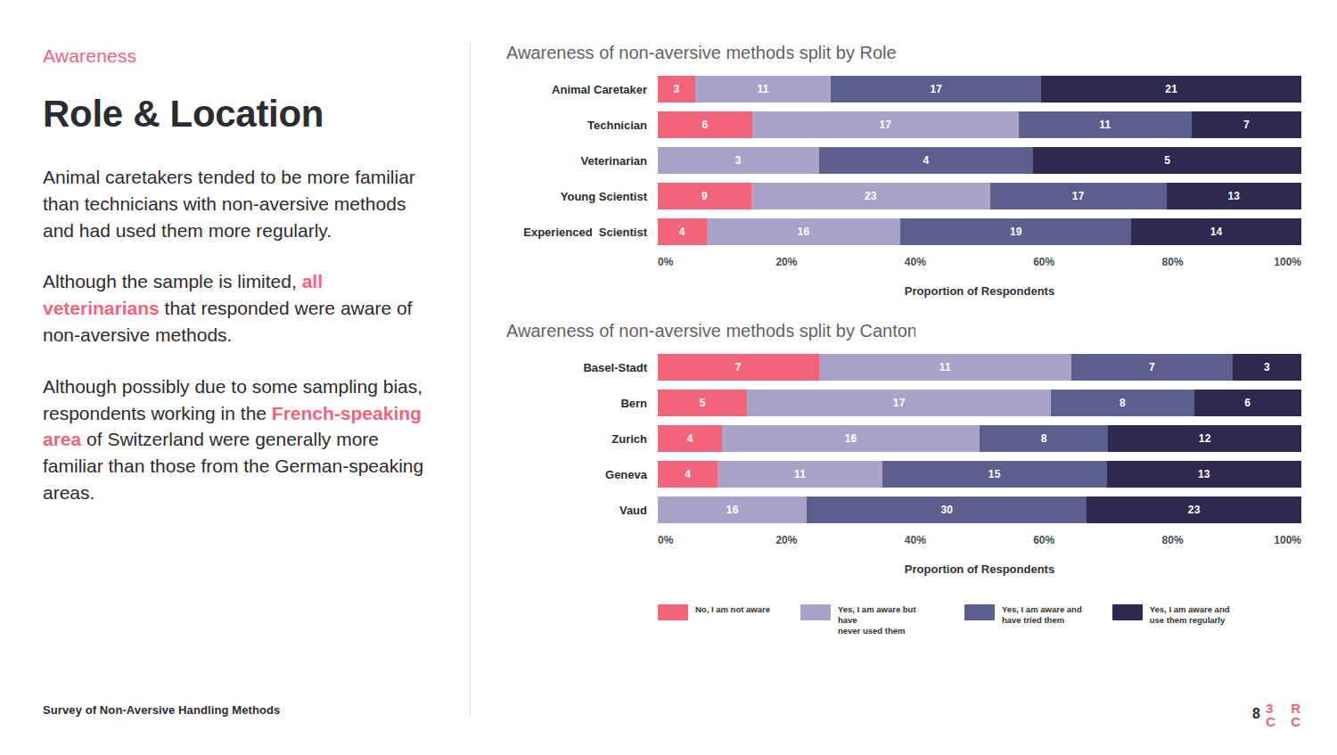Awareness
Role & Location
Animal caretakers tended to be more familiar than technicians with non-aversive methods and had used them more regularly.
Although the sample is limited, all veterinarians that responded were aware of non-aversive methods.
Although possibly due to some sampling bias, respondents working in the French-speaking area of Switzerland were generally more familiar than those from the German-speaking areas.
Survey of Non-Aversive Handling Methods
Awareness of non-aversive methods split by Role
Animal Caretaker
3
11
17
21
Technician
6
17
11
7
Veterinarian
3
4
5
Young Scientist
9
23
17
13
Experienced Scientist
4
16
19
14
0% 20% 40% 60% 80% 100%
Proportion of Respondents
Awareness of non-aversive methods split by Canton
Basel-Stadt
7
11
7
3
Bern
5
17
8
6
Zurich
4
16
8
12
Geneva
4
11
15
13
Vaud
16
30
23
0% 20% 40% 60% 80% 100%
Proportion of Respondents
No, I am not aware
Yes, I am aware but have
never used them
Yes, I am aware and
have tried them
Yes, I am aware and
use them regularly
8
3 R
CC